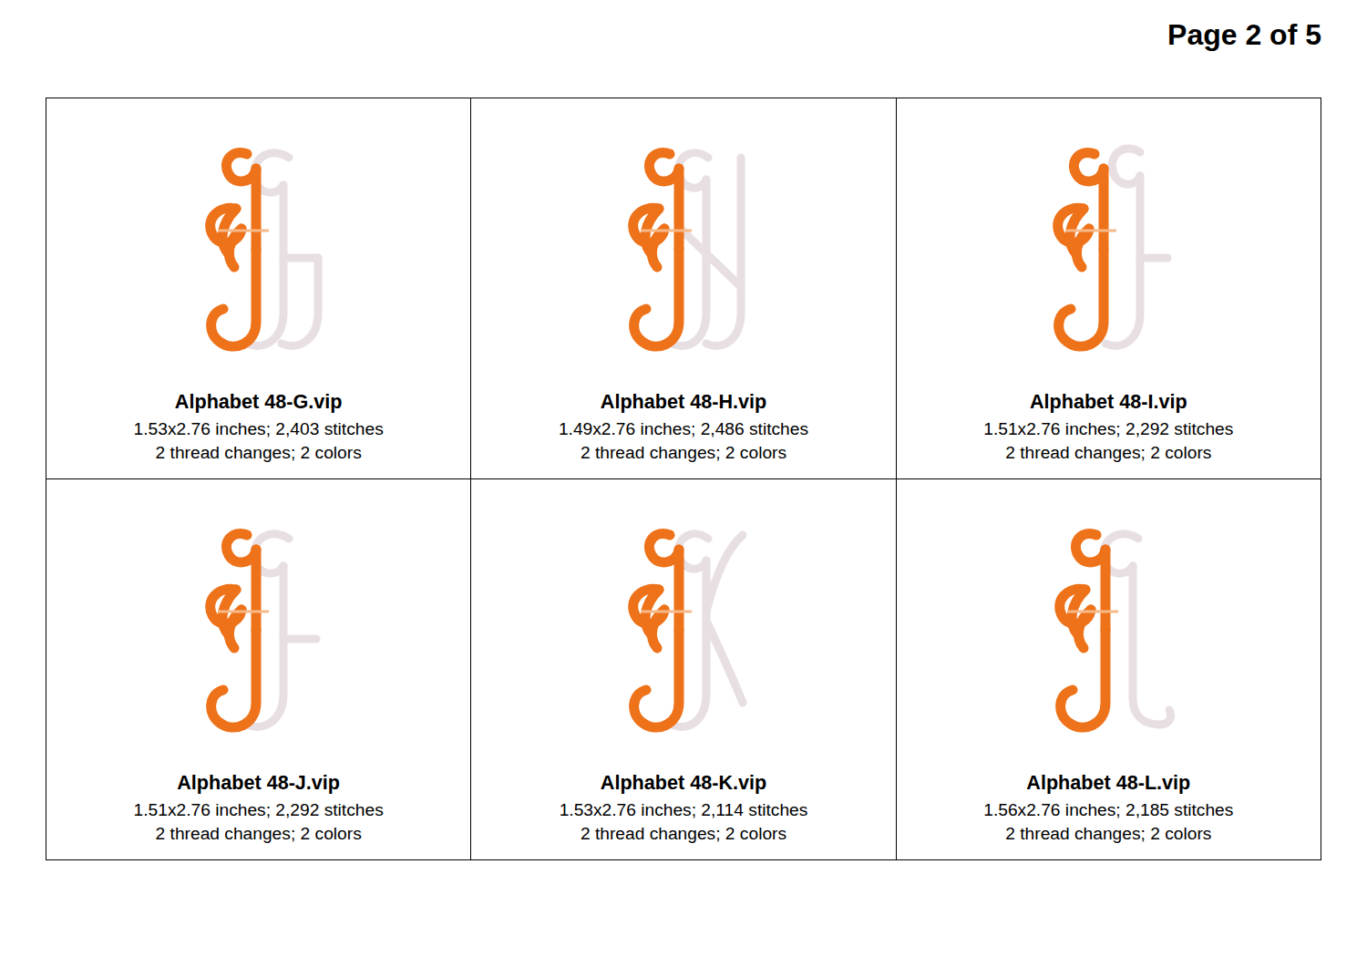Page 2 of 5
| Alphabet 48-G.vip 1.53x2.76 inches; 2,403 stitches 2 thread changes; 2 colors | Alphabet 48-H.vip 1.49x2.76 inches; 2,486 stitches 2 thread changes; 2 colors | Alphabet 48-I.vip 1.51x2.76 inches; 2,292 stitches 2 thread changes; 2 colors |
| Alphabet 48-J.vip 1.51x2.76 inches; 2,292 stitches 2 thread changes; 2 colors | Alphabet 48-K.vip 1.53x2.76 inches; 2,114 stitches 2 thread changes; 2 colors | Alphabet 48-L.vip 1.56x2.76 inches; 2,185 stitches 2 thread changes; 2 colors |